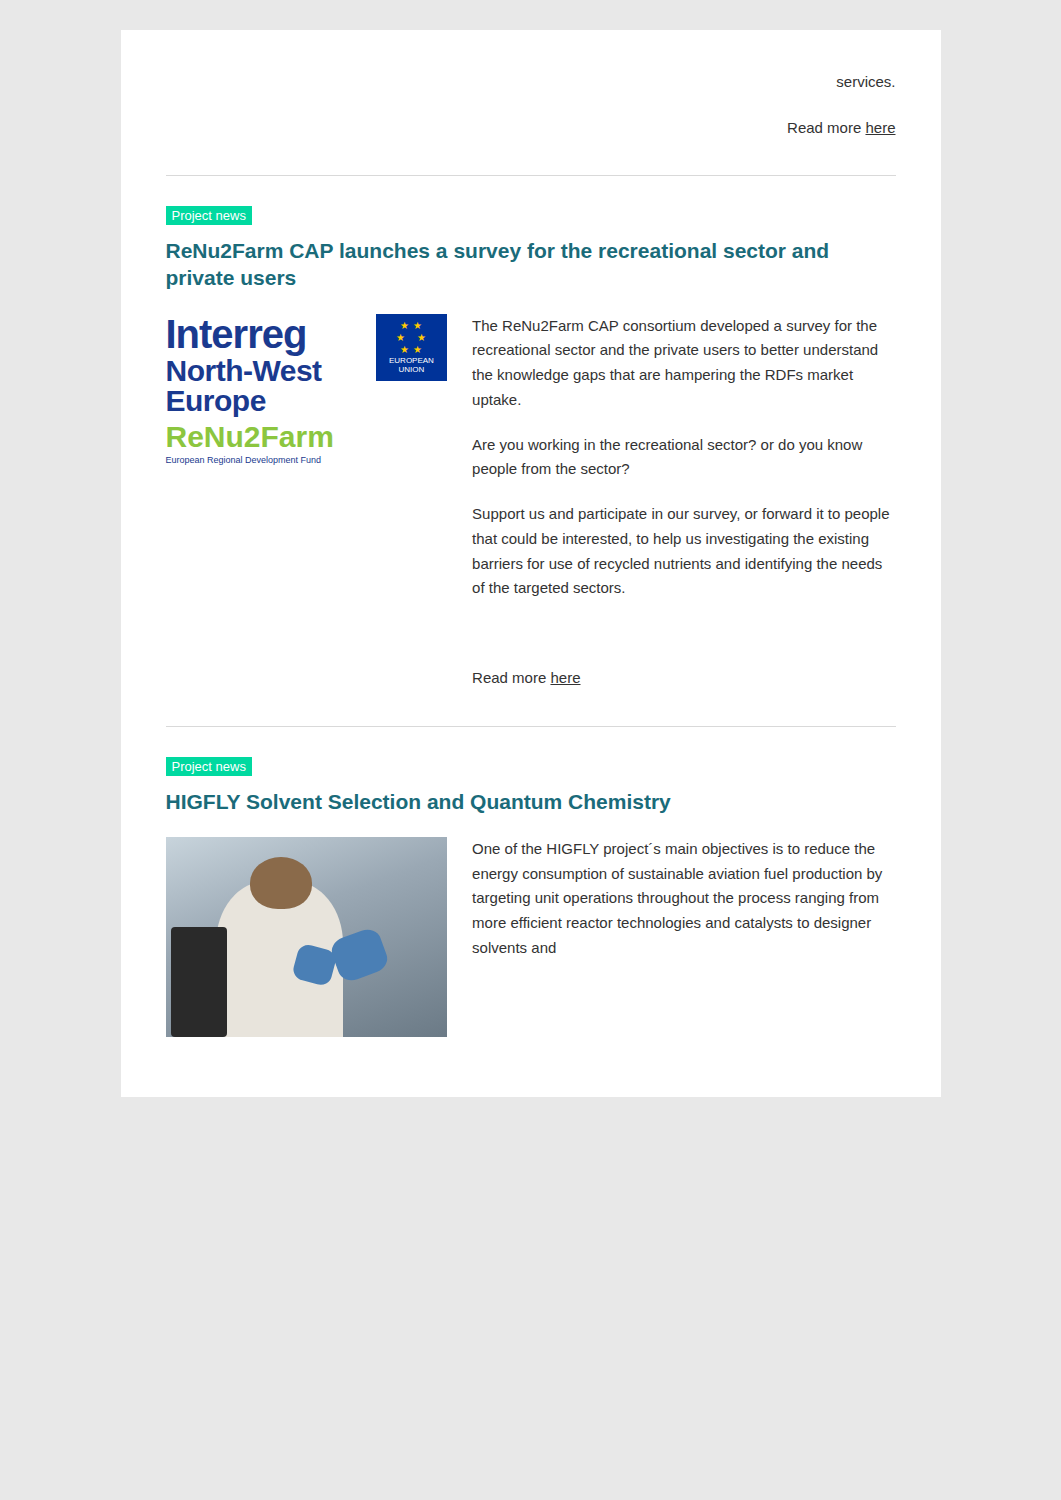services.
Read more here
Project news
ReNu2Farm CAP launches a survey for the recreational sector and private users
Interreg
North-West Europe
ReNu2Farm
European Regional Development Fund
★ ★
★ ★
★ ★
EUROPEAN UNION
The ReNu2Farm CAP consortium developed a survey for the recreational sector and the private users to better understand the knowledge gaps that are hampering the RDFs market uptake.
Are you working in the recreational sector? or do you know people from the sector?
Support us and participate in our survey, or forward it to people that could be interested, to help us investigating the existing barriers for use of recycled nutrients and identifying the needs of the targeted sectors.
Read more here
Project news
HIGFLY Solvent Selection and Quantum Chemistry
One of the HIGFLY project´s main objectives is to reduce the energy consumption of sustainable aviation fuel production by targeting unit operations throughout the process ranging from more efficient reactor technologies and catalysts to designer solvents and